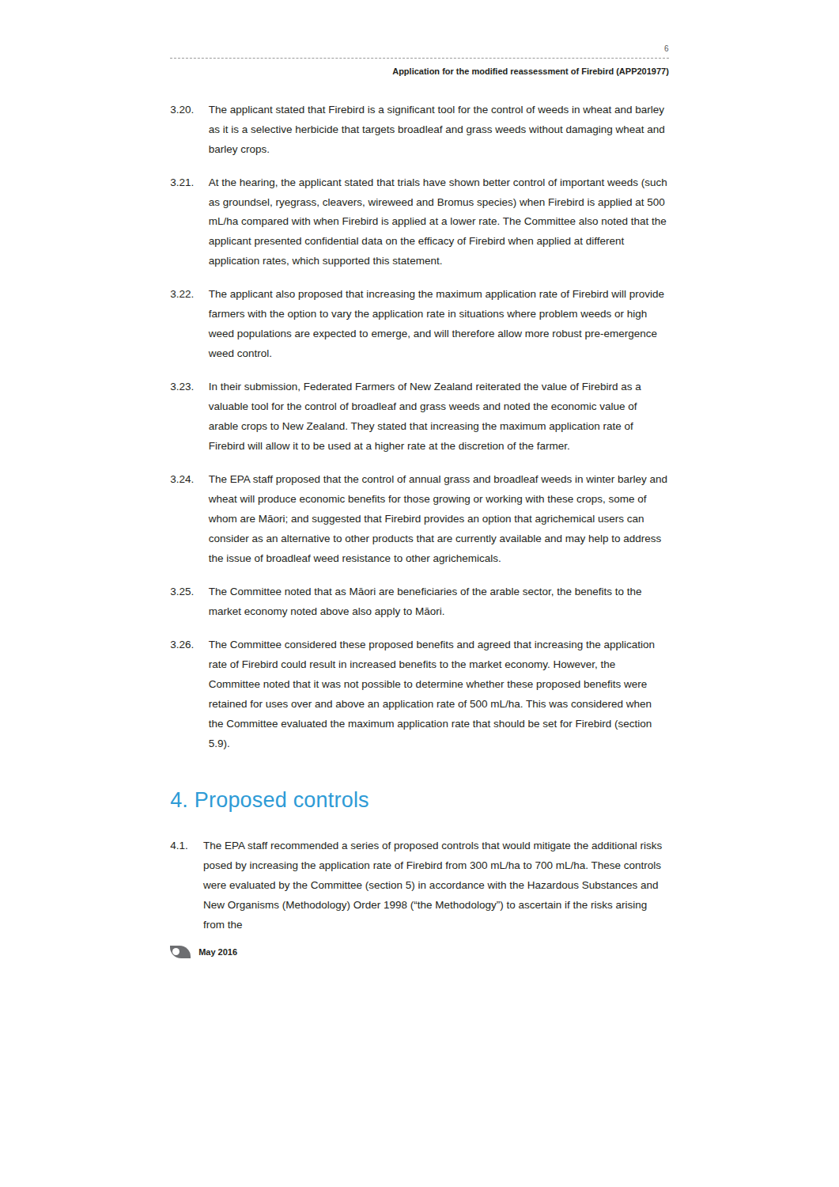6
Application for the modified reassessment of Firebird (APP201977)
3.20. The applicant stated that Firebird is a significant tool for the control of weeds in wheat and barley as it is a selective herbicide that targets broadleaf and grass weeds without damaging wheat and barley crops.
3.21. At the hearing, the applicant stated that trials have shown better control of important weeds (such as groundsel, ryegrass, cleavers, wireweed and Bromus species) when Firebird is applied at 500 mL/ha compared with when Firebird is applied at a lower rate. The Committee also noted that the applicant presented confidential data on the efficacy of Firebird when applied at different application rates, which supported this statement.
3.22. The applicant also proposed that increasing the maximum application rate of Firebird will provide farmers with the option to vary the application rate in situations where problem weeds or high weed populations are expected to emerge, and will therefore allow more robust pre-emergence weed control.
3.23. In their submission, Federated Farmers of New Zealand reiterated the value of Firebird as a valuable tool for the control of broadleaf and grass weeds and noted the economic value of arable crops to New Zealand. They stated that increasing the maximum application rate of Firebird will allow it to be used at a higher rate at the discretion of the farmer.
3.24. The EPA staff proposed that the control of annual grass and broadleaf weeds in winter barley and wheat will produce economic benefits for those growing or working with these crops, some of whom are Māori; and suggested that Firebird provides an option that agrichemical users can consider as an alternative to other products that are currently available and may help to address the issue of broadleaf weed resistance to other agrichemicals.
3.25. The Committee noted that as Māori are beneficiaries of the arable sector, the benefits to the market economy noted above also apply to Māori.
3.26. The Committee considered these proposed benefits and agreed that increasing the application rate of Firebird could result in increased benefits to the market economy. However, the Committee noted that it was not possible to determine whether these proposed benefits were retained for uses over and above an application rate of 500 mL/ha. This was considered when the Committee evaluated the maximum application rate that should be set for Firebird (section 5.9).
4. Proposed controls
4.1. The EPA staff recommended a series of proposed controls that would mitigate the additional risks posed by increasing the application rate of Firebird from 300 mL/ha to 700 mL/ha. These controls were evaluated by the Committee (section 5) in accordance with the Hazardous Substances and New Organisms (Methodology) Order 1998 (“the Methodology”) to ascertain if the risks arising from the
May 2016